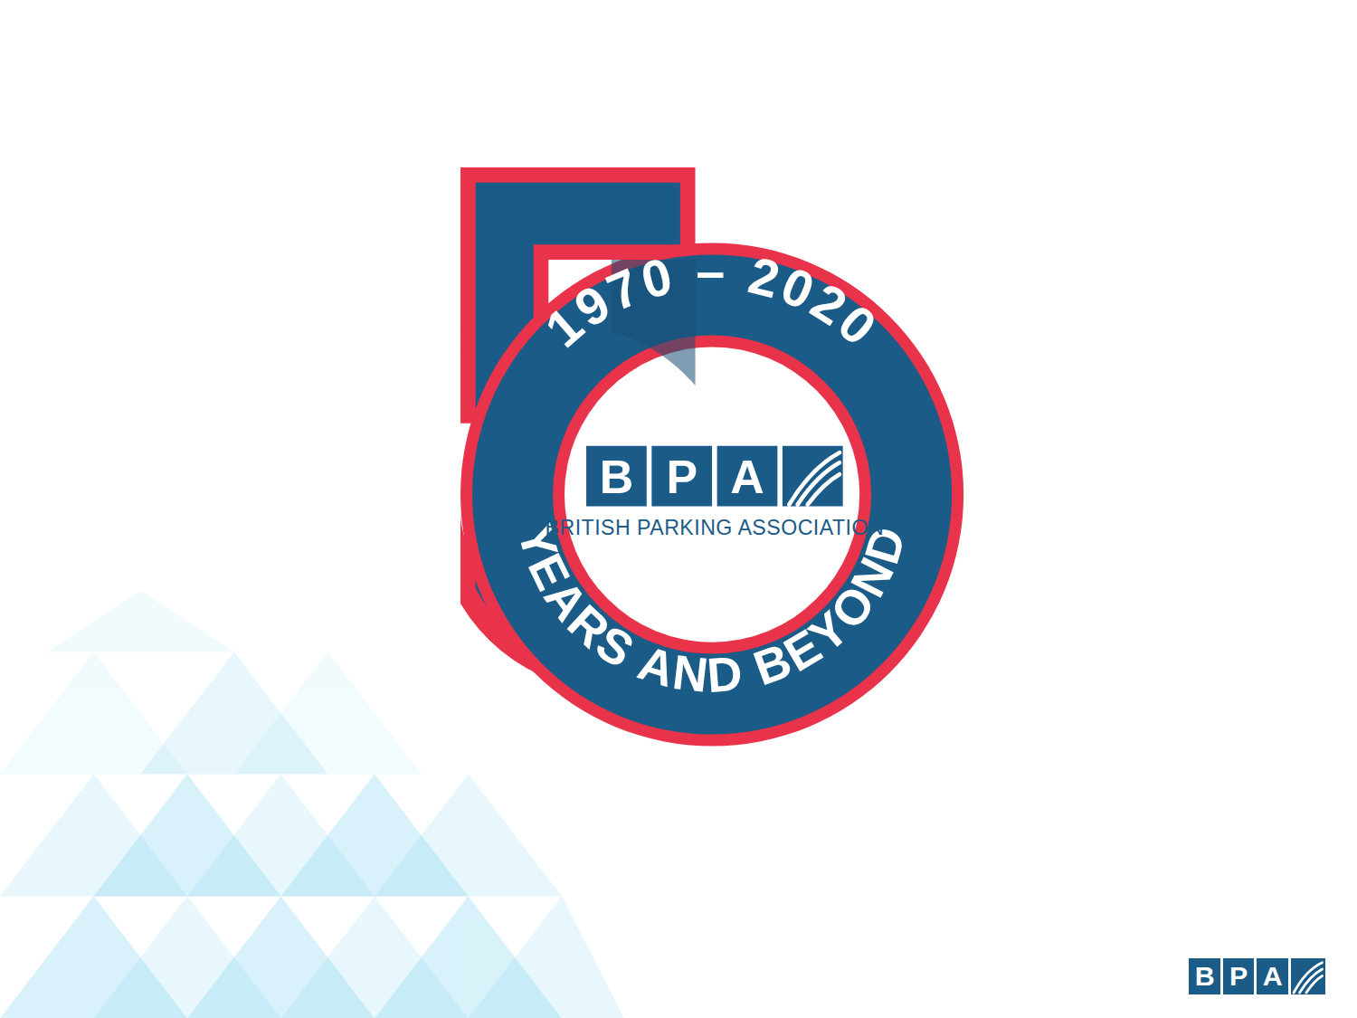British Parking Association — 1970–2020 — 50 Years and Beyond
1970 – 2020 YEARS AND BEYOND B P A BRITISH PARKING ASSOCIATION
B P A